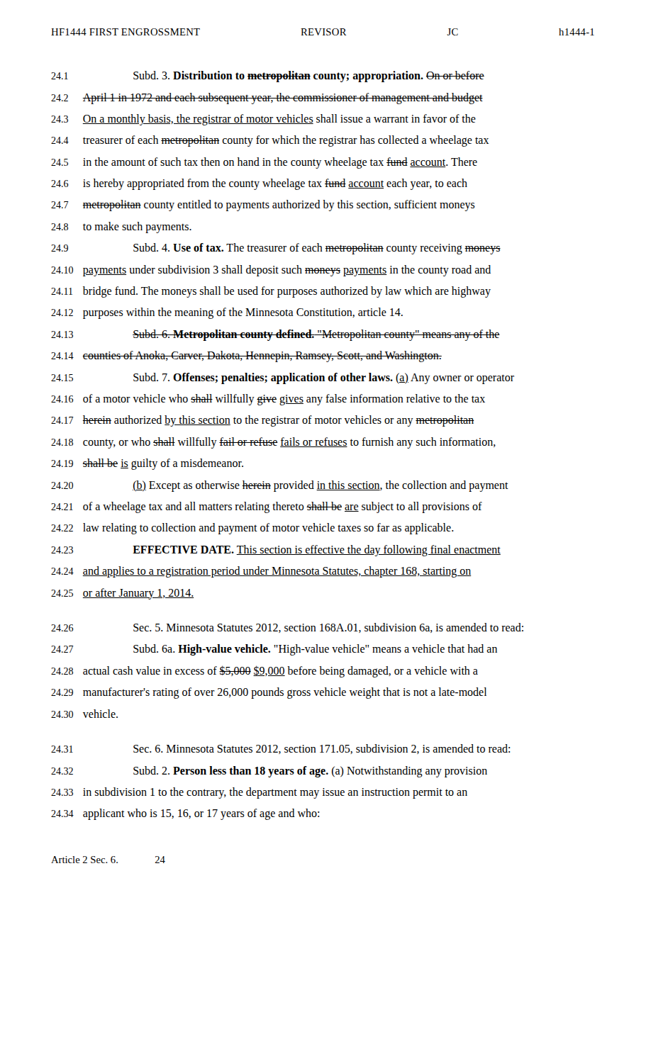HF1444 FIRST ENGROSSMENT REVISOR JC h1444-1
24.1 Subd. 3. Distribution to metropolitan county; appropriation. On or before
24.2 April 1 in 1972 and each subsequent year, the commissioner of management and budget
24.3 On a monthly basis, the registrar of motor vehicles shall issue a warrant in favor of the
24.4 treasurer of each metropolitan county for which the registrar has collected a wheelage tax
24.5 in the amount of such tax then on hand in the county wheelage tax fund account. There
24.6 is hereby appropriated from the county wheelage tax fund account each year, to each
24.7 metropolitan county entitled to payments authorized by this section, sufficient moneys
24.8 to make such payments.
24.9 Subd. 4. Use of tax. The treasurer of each metropolitan county receiving moneys
24.10 payments under subdivision 3 shall deposit such moneys payments in the county road and
24.11 bridge fund. The moneys shall be used for purposes authorized by law which are highway
24.12 purposes within the meaning of the Minnesota Constitution, article 14.
24.13 Subd. 6. Metropolitan county defined. "Metropolitan county" means any of the
24.14 counties of Anoka, Carver, Dakota, Hennepin, Ramsey, Scott, and Washington.
24.15 Subd. 7. Offenses; penalties; application of other laws. (a) Any owner or operator
24.16 of a motor vehicle who shall willfully give gives any false information relative to the tax
24.17 herein authorized by this section to the registrar of motor vehicles or any metropolitan
24.18 county, or who shall willfully fail or refuse fails or refuses to furnish any such information,
24.19 shall be is guilty of a misdemeanor.
24.20(b) Except as otherwise herein provided in this section, the collection and payment
24.21 of a wheelage tax and all matters relating thereto shall be are subject to all provisions of
24.22 law relating to collection and payment of motor vehicle taxes so far as applicable.
24.23 EFFECTIVE DATE. This section is effective the day following final enactment
24.24 and applies to a registration period under Minnesota Statutes, chapter 168, starting on
24.25 or after January 1, 2014.
24.26 Sec. 5. Minnesota Statutes 2012, section 168A.01, subdivision 6a, is amended to read:
24.27 Subd. 6a. High-value vehicle. "High-value vehicle" means a vehicle that had an
24.28 actual cash value in excess of $5,000 $9,000 before being damaged, or a vehicle with a
24.29 manufacturer's rating of over 26,000 pounds gross vehicle weight that is not a late-model
24.30 vehicle.
24.31 Sec. 6. Minnesota Statutes 2012, section 171.05, subdivision 2, is amended to read:
24.32 Subd. 2. Person less than 18 years of age. (a) Notwithstanding any provision
24.33 in subdivision 1 to the contrary, the department may issue an instruction permit to an
24.34 applicant who is 15, 16, or 17 years of age and who:
Article 2 Sec. 6. 24